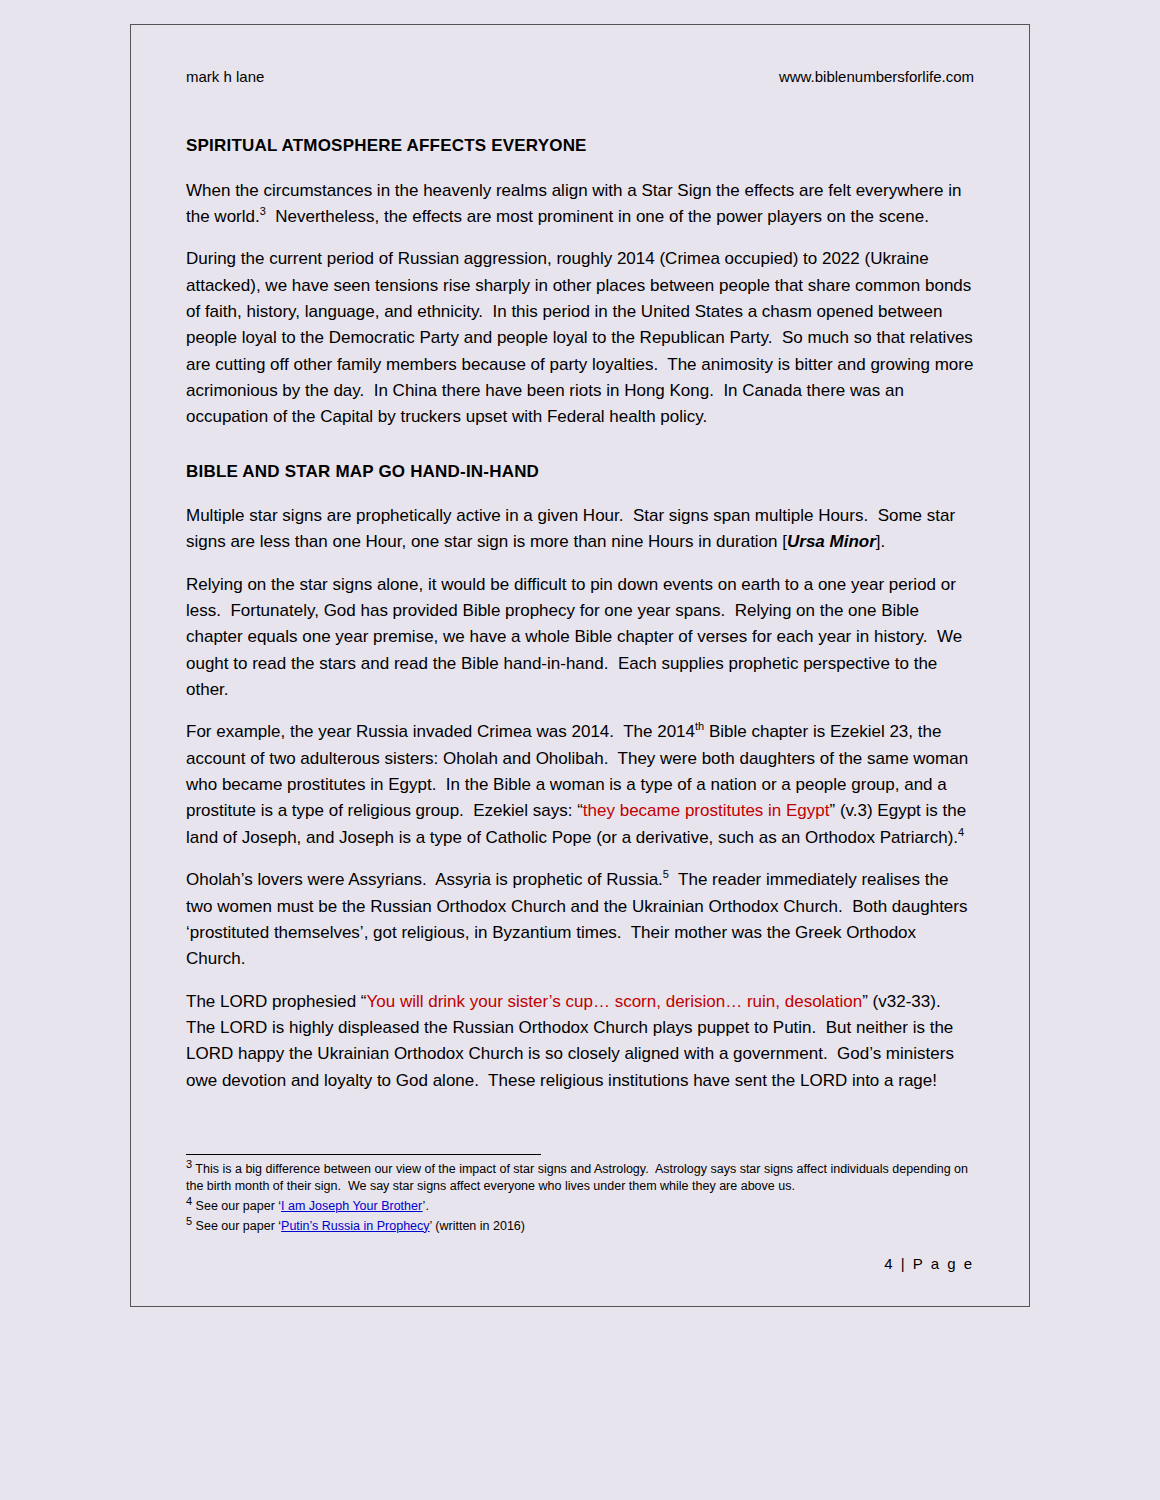mark h lane www.biblenumbersforlife.com
SPIRITUAL ATMOSPHERE AFFECTS EVERYONE
When the circumstances in the heavenly realms align with a Star Sign the effects are felt everywhere in the world.3 Nevertheless, the effects are most prominent in one of the power players on the scene.
During the current period of Russian aggression, roughly 2014 (Crimea occupied) to 2022 (Ukraine attacked), we have seen tensions rise sharply in other places between people that share common bonds of faith, history, language, and ethnicity. In this period in the United States a chasm opened between people loyal to the Democratic Party and people loyal to the Republican Party. So much so that relatives are cutting off other family members because of party loyalties. The animosity is bitter and growing more acrimonious by the day. In China there have been riots in Hong Kong. In Canada there was an occupation of the Capital by truckers upset with Federal health policy.
BIBLE AND STAR MAP GO HAND-IN-HAND
Multiple star signs are prophetically active in a given Hour. Star signs span multiple Hours. Some star signs are less than one Hour, one star sign is more than nine Hours in duration [Ursa Minor].
Relying on the star signs alone, it would be difficult to pin down events on earth to a one year period or less. Fortunately, God has provided Bible prophecy for one year spans. Relying on the one Bible chapter equals one year premise, we have a whole Bible chapter of verses for each year in history. We ought to read the stars and read the Bible hand-in-hand. Each supplies prophetic perspective to the other.
For example, the year Russia invaded Crimea was 2014. The 2014th Bible chapter is Ezekiel 23, the account of two adulterous sisters: Oholah and Oholibah. They were both daughters of the same woman who became prostitutes in Egypt. In the Bible a woman is a type of a nation or a people group, and a prostitute is a type of religious group. Ezekiel says: “they became prostitutes in Egypt” (v.3) Egypt is the land of Joseph, and Joseph is a type of Catholic Pope (or a derivative, such as an Orthodox Patriarch).4
Oholah’s lovers were Assyrians. Assyria is prophetic of Russia.5 The reader immediately realises the two women must be the Russian Orthodox Church and the Ukrainian Orthodox Church. Both daughters ‘prostituted themselves’, got religious, in Byzantium times. Their mother was the Greek Orthodox Church.
The LORD prophesied “You will drink your sister’s cup… scorn, derision… ruin, desolation” (v32-33). The LORD is highly displeased the Russian Orthodox Church plays puppet to Putin. But neither is the LORD happy the Ukrainian Orthodox Church is so closely aligned with a government. God’s ministers owe devotion and loyalty to God alone. These religious institutions have sent the LORD into a rage!
3 This is a big difference between our view of the impact of star signs and Astrology. Astrology says star signs affect individuals depending on the birth month of their sign. We say star signs affect everyone who lives under them while they are above us.
4 See our paper ‘I am Joseph Your Brother’.
5 See our paper ‘Putin’s Russia in Prophecy’ (written in 2016)
4 | P a g e